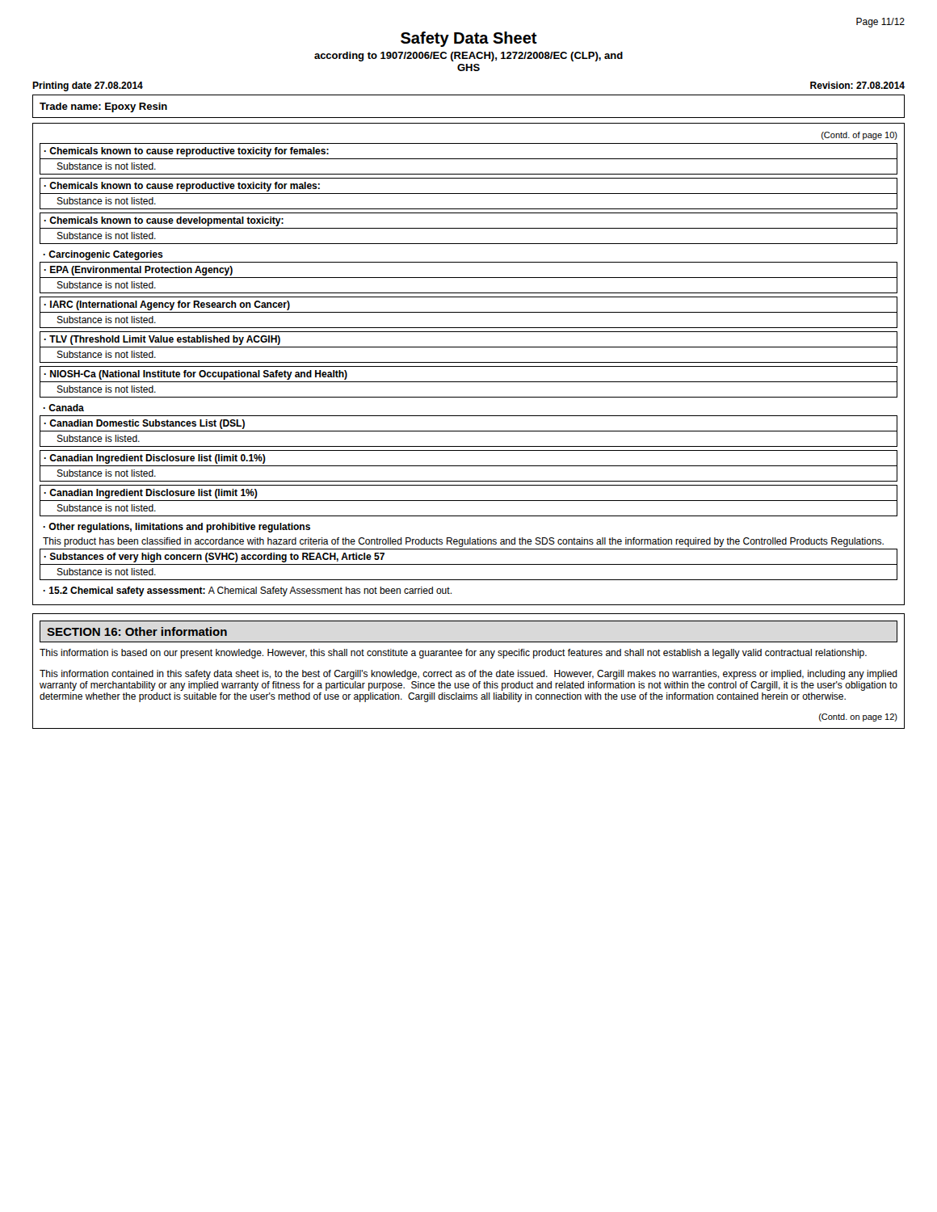Page 11/12
Safety Data Sheet
according to 1907/2006/EC (REACH), 1272/2008/EC (CLP), and
GHS
Printing date 27.08.2014 Revision: 27.08.2014
Trade name: Epoxy Resin
(Contd. of page 10)
· Chemicals known to cause reproductive toxicity for females:
Substance is not listed.
· Chemicals known to cause reproductive toxicity for males:
Substance is not listed.
· Chemicals known to cause developmental toxicity:
Substance is not listed.
· Carcinogenic Categories
· EPA (Environmental Protection Agency)
Substance is not listed.
· IARC (International Agency for Research on Cancer)
Substance is not listed.
· TLV (Threshold Limit Value established by ACGIH)
Substance is not listed.
· NIOSH-Ca (National Institute for Occupational Safety and Health)
Substance is not listed.
· Canada
· Canadian Domestic Substances List (DSL)
Substance is listed.
· Canadian Ingredient Disclosure list (limit 0.1%)
Substance is not listed.
· Canadian Ingredient Disclosure list (limit 1%)
Substance is not listed.
· Other regulations, limitations and prohibitive regulations
This product has been classified in accordance with hazard criteria of the Controlled Products Regulations and the SDS contains all the information required by the Controlled Products Regulations.
· Substances of very high concern (SVHC) according to REACH, Article 57
Substance is not listed.
· 15.2 Chemical safety assessment: A Chemical Safety Assessment has not been carried out.
SECTION 16: Other information
This information is based on our present knowledge. However, this shall not constitute a guarantee for any specific product features and shall not establish a legally valid contractual relationship.
This information contained in this safety data sheet is, to the best of Cargill's knowledge, correct as of the date issued. However, Cargill makes no warranties, express or implied, including any implied warranty of merchantability or any implied warranty of fitness for a particular purpose. Since the use of this product and related information is not within the control of Cargill, it is the user's obligation to determine whether the product is suitable for the user's method of use or application. Cargill disclaims all liability in connection with the use of the information contained herein or otherwise.
(Contd. on page 12)